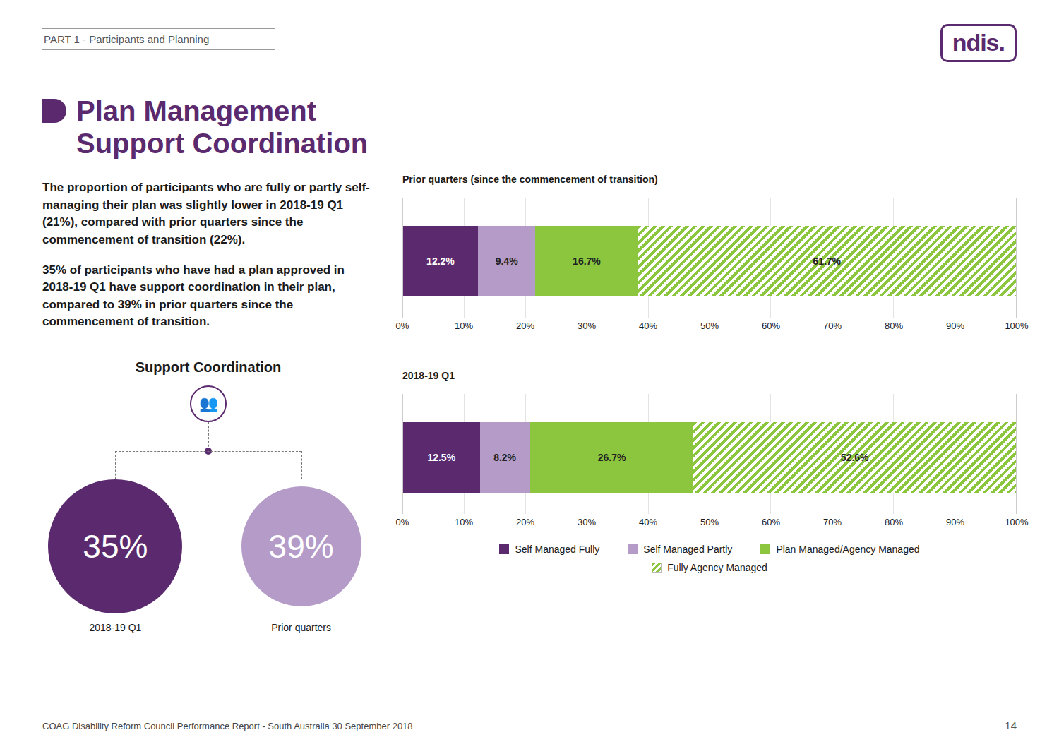PART 1 - Participants and Planning
ndis.
Plan Management
Support Coordination
The proportion of participants who are fully or partly self-managing their plan was slightly lower in 2018-19 Q1 (21%), compared with prior quarters since the commencement of transition (22%).
35% of participants who have had a plan approved in 2018-19 Q1 have support coordination in their plan, compared to 39% in prior quarters since the commencement of transition.
Support Coordination
👥
35%
39%
2018-19 Q1
Prior quarters
Prior quarters (since the commencement of transition)
12.2%
9.4%
16.7%
61.7%
0% 10% 20% 30% 40% 50% 60% 70% 80% 90% 100%
2018-19 Q1
12.5%
8.2%
26.7%
52.6%
0% 10% 20% 30% 40% 50% 60% 70% 80% 90% 100%
Self Managed Fully
Self Managed Partly
Plan Managed/Agency Managed
Fully Agency Managed
COAG Disability Reform Council Performance Report - South Australia 30 September 2018
14